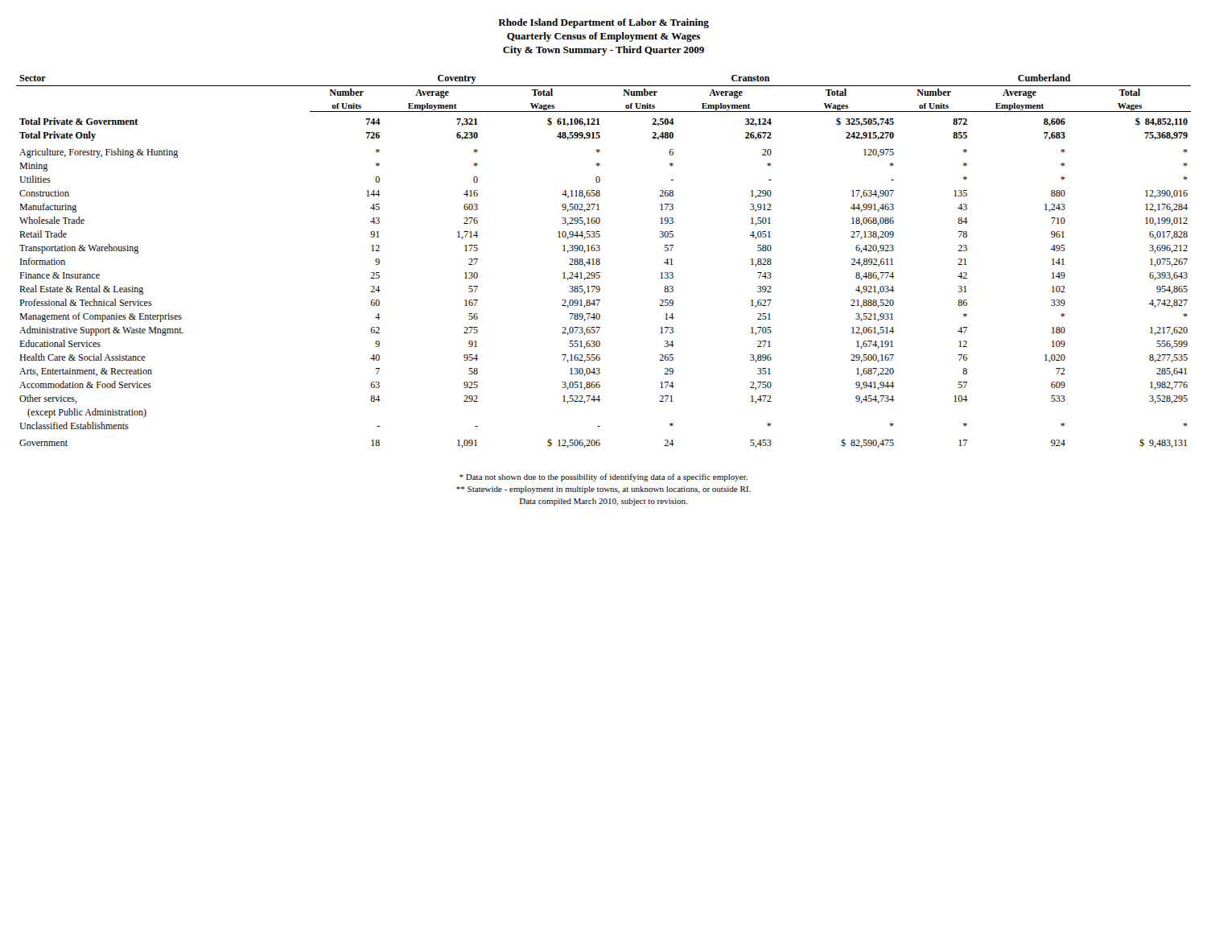Rhode Island Department of Labor & Training
Quarterly Census of Employment & Wages
City & Town Summary - Third Quarter 2009
| Sector | Coventry | Cranston | Cumberland |
| --- | --- | --- | --- |
| | Number | Average | Total | Number | Average | Total | Number | Average | Total |
| | of Units | Employment | Wages | of Units | Employment | Wages | of Units | Employment | Wages |
| Total Private & Government | 744 | 7,321 | $ 61,106,121 | 2,504 | 32,124 | $ 325,505,745 | 872 | 8,606 | $ 84,852,110 |
| Total Private Only | 726 | 6,230 | 48,599,915 | 2,480 | 26,672 | 242,915,270 | 855 | 7,683 | 75,368,979 |
| Agriculture, Forestry, Fishing & Hunting | * | * | * | 6 | 20 | 120,975 | * | * | * |
| Mining | * | * | * | * | * | * | * | * | * |
| Utilities | 0 | 0 | 0 | - | - | - | * | * | * |
| Construction | 144 | 416 | 4,118,658 | 268 | 1,290 | 17,634,907 | 135 | 880 | 12,390,016 |
| Manufacturing | 45 | 603 | 9,502,271 | 173 | 3,912 | 44,991,463 | 43 | 1,243 | 12,176,284 |
| Wholesale Trade | 43 | 276 | 3,295,160 | 193 | 1,501 | 18,068,086 | 84 | 710 | 10,199,012 |
| Retail Trade | 91 | 1,714 | 10,944,535 | 305 | 4,051 | 27,138,209 | 78 | 961 | 6,017,828 |
| Transportation & Warehousing | 12 | 175 | 1,390,163 | 57 | 580 | 6,420,923 | 23 | 495 | 3,696,212 |
| Information | 9 | 27 | 288,418 | 41 | 1,828 | 24,892,611 | 21 | 141 | 1,075,267 |
| Finance & Insurance | 25 | 130 | 1,241,295 | 133 | 743 | 8,486,774 | 42 | 149 | 6,393,643 |
| Real Estate & Rental & Leasing | 24 | 57 | 385,179 | 83 | 392 | 4,921,034 | 31 | 102 | 954,865 |
| Professional & Technical Services | 60 | 167 | 2,091,847 | 259 | 1,627 | 21,888,520 | 86 | 339 | 4,742,827 |
| Management of Companies & Enterprises | 4 | 56 | 789,740 | 14 | 251 | 3,521,931 | * | * | * |
| Administrative Support & Waste Mngmnt. | 62 | 275 | 2,073,657 | 173 | 1,705 | 12,061,514 | 47 | 180 | 1,217,620 |
| Educational Services | 9 | 91 | 551,630 | 34 | 271 | 1,674,191 | 12 | 109 | 556,599 |
| Health Care & Social Assistance | 40 | 954 | 7,162,556 | 265 | 3,896 | 29,500,167 | 76 | 1,020 | 8,277,535 |
| Arts, Entertainment, & Recreation | 7 | 58 | 130,043 | 29 | 351 | 1,687,220 | 8 | 72 | 285,641 |
| Accommodation & Food Services | 63 | 925 | 3,051,866 | 174 | 2,750 | 9,941,944 | 57 | 609 | 1,982,776 |
| Other services, | 84 | 292 | 1,522,744 | 271 | 1,472 | 9,454,734 | 104 | 533 | 3,528,295 |
| (except Public Administration) | |
| Unclassified Establishments | - | - | - | * | * | * | * | * | * |
| Government | 18 | 1,091 | $ 12,506,206 | 24 | 5,453 | $ 82,590,475 | 17 | 924 | $ 9,483,131 |
* Data not shown due to the possibility of identifying data of a specific employer.
** Statewide - employment in multiple towns, at unknown locations, or outside RI.
Data compiled March 2010, subject to revision.